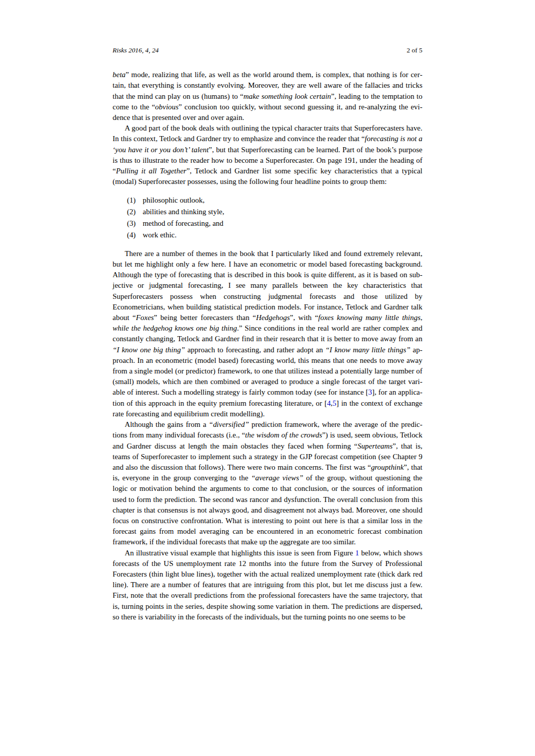Risks 2016, 4, 24 2 of 5
beta” mode, realizing that life, as well as the world around them, is complex, that nothing is for certain, that everything is constantly evolving. Moreover, they are well aware of the fallacies and tricks that the mind can play on us (humans) to “make something look certain”, leading to the temptation to come to the “obvious” conclusion too quickly, without second guessing it, and re-analyzing the evidence that is presented over and over again.
A good part of the book deals with outlining the typical character traits that Superforecasters have. In this context, Tetlock and Gardner try to emphasize and convince the reader that “forecasting is not a ‘you have it or you don’t’ talent”, but that Superforecasting can be learned. Part of the book’s purpose is thus to illustrate to the reader how to become a Superforecaster. On page 191, under the heading of “Pulling it all Together”, Tetlock and Gardner list some specific key characteristics that a typical (modal) Superforecaster possesses, using the following four headline points to group them:
(1) philosophic outlook,
(2) abilities and thinking style,
(3) method of forecasting, and
(4) work ethic.
There are a number of themes in the book that I particularly liked and found extremely relevant, but let me highlight only a few here. I have an econometric or model based forecasting background. Although the type of forecasting that is described in this book is quite different, as it is based on subjective or judgmental forecasting, I see many parallels between the key characteristics that Superforecasters possess when constructing judgmental forecasts and those utilized by Econometricians, when building statistical prediction models. For instance, Tetlock and Gardner talk about “Foxes” being better forecasters than “Hedgehogs”, with “foxes knowing many little things, while the hedgehog knows one big thing.” Since conditions in the real world are rather complex and constantly changing, Tetlock and Gardner find in their research that it is better to move away from an “I know one big thing” approach to forecasting, and rather adopt an “I know many little things” approach. In an econometric (model based) forecasting world, this means that one needs to move away from a single model (or predictor) framework, to one that utilizes instead a potentially large number of (small) models, which are then combined or averaged to produce a single forecast of the target variable of interest. Such a modelling strategy is fairly common today (see for instance [3], for an application of this approach in the equity premium forecasting literature, or [4,5] in the context of exchange rate forecasting and equilibrium credit modelling).
Although the gains from a “diversified” prediction framework, where the average of the predictions from many individual forecasts (i.e., “the wisdom of the crowds”) is used, seem obvious, Tetlock and Gardner discuss at length the main obstacles they faced when forming “Superteams”, that is, teams of Superforecaster to implement such a strategy in the GJP forecast competition (see Chapter 9 and also the discussion that follows). There were two main concerns. The first was “groupthink”, that is, everyone in the group converging to the “average views” of the group, without questioning the logic or motivation behind the arguments to come to that conclusion, or the sources of information used to form the prediction. The second was rancor and dysfunction. The overall conclusion from this chapter is that consensus is not always good, and disagreement not always bad. Moreover, one should focus on constructive confrontation. What is interesting to point out here is that a similar loss in the forecast gains from model averaging can be encountered in an econometric forecast combination framework, if the individual forecasts that make up the aggregate are too similar.
An illustrative visual example that highlights this issue is seen from Figure 1 below, which shows forecasts of the US unemployment rate 12 months into the future from the Survey of Professional Forecasters (thin light blue lines), together with the actual realized unemployment rate (thick dark red line). There are a number of features that are intriguing from this plot, but let me discuss just a few. First, note that the overall predictions from the professional forecasters have the same trajectory, that is, turning points in the series, despite showing some variation in them. The predictions are dispersed, so there is variability in the forecasts of the individuals, but the turning points no one seems to be